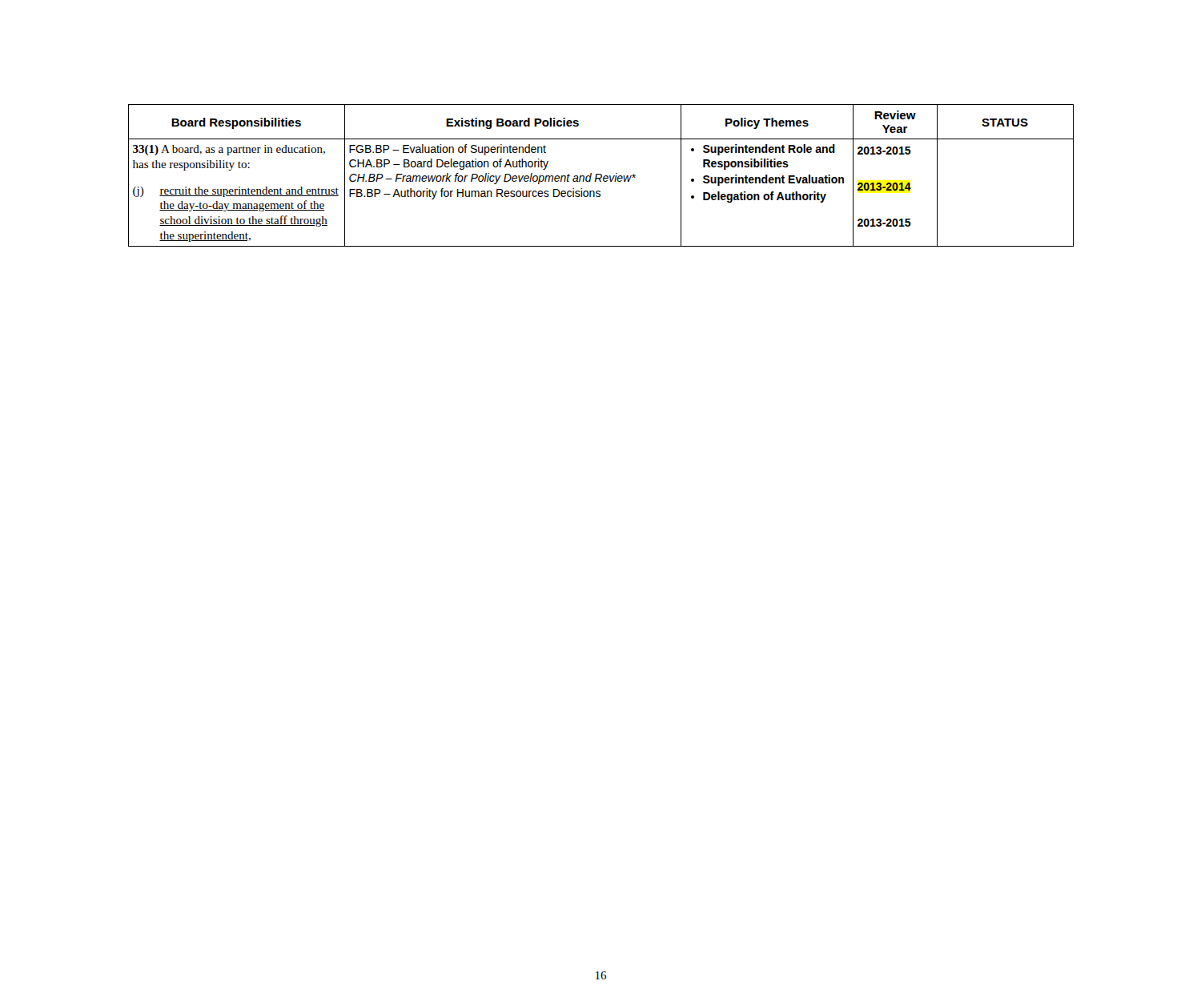| Board Responsibilities | Existing Board Policies | Policy Themes | Review Year | STATUS |
| --- | --- | --- | --- | --- |
| 33(1) A board, as a partner in education, has the responsibility to: (j) recruit the superintendent and entrust the day-to-day management of the school division to the staff through the superintendent, | FGB.BP – Evaluation of Superintendent CHA.BP – Board Delegation of Authority CH.BP – Framework for Policy Development and Review* FB.BP – Authority for Human Resources Decisions | Superintendent Role and Responsibilities Superintendent Evaluation Delegation of Authority | 2013-2015 2013-2014 2013-2015 | |
16